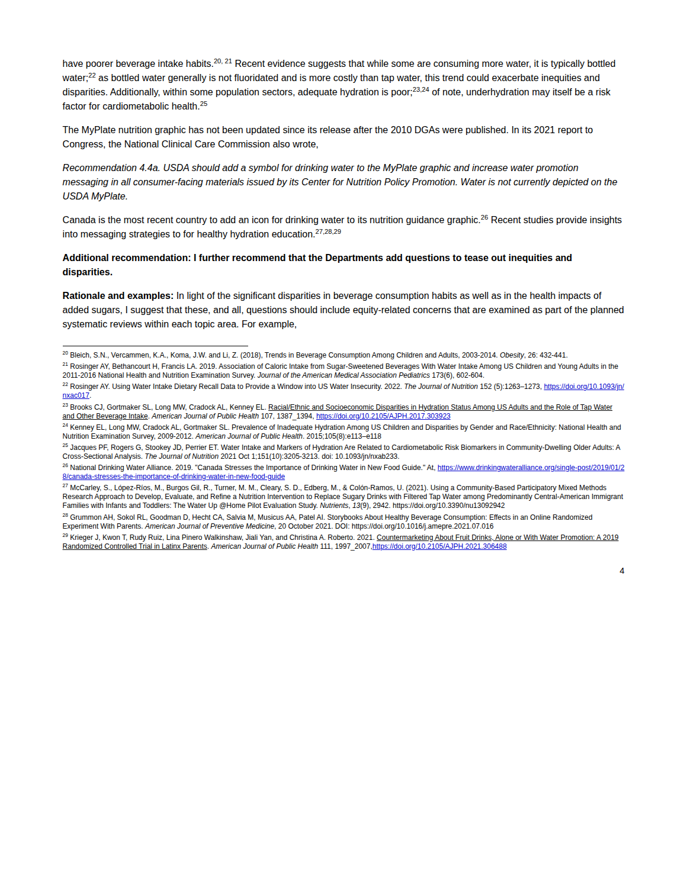have poorer beverage intake habits.20, 21 Recent evidence suggests that while some are consuming more water, it is typically bottled water;22 as bottled water generally is not fluoridated and is more costly than tap water, this trend could exacerbate inequities and disparities. Additionally, within some population sectors, adequate hydration is poor;23,24 of note, underhydration may itself be a risk factor for cardiometabolic health.25
The MyPlate nutrition graphic has not been updated since its release after the 2010 DGAs were published. In its 2021 report to Congress, the National Clinical Care Commission also wrote,
Recommendation 4.4a. USDA should add a symbol for drinking water to the MyPlate graphic and increase water promotion messaging in all consumer-facing materials issued by its Center for Nutrition Policy Promotion. Water is not currently depicted on the USDA MyPlate.
Canada is the most recent country to add an icon for drinking water to its nutrition guidance graphic.26 Recent studies provide insights into messaging strategies to for healthy hydration education.27,28,29
Additional recommendation: I further recommend that the Departments add questions to tease out inequities and disparities.
Rationale and examples: In light of the significant disparities in beverage consumption habits as well as in the health impacts of added sugars, I suggest that these, and all, questions should include equity-related concerns that are examined as part of the planned systematic reviews within each topic area. For example,
20 Bleich, S.N., Vercammen, K.A., Koma, J.W. and Li, Z. (2018), Trends in Beverage Consumption Among Children and Adults, 2003-2014. Obesity, 26: 432-441.
21 Rosinger AY, Bethancourt H, Francis LA. 2019. Association of Caloric Intake from Sugar-Sweetened Beverages With Water Intake Among US Children and Young Adults in the 2011-2016 National Health and Nutrition Examination Survey. Journal of the American Medical Association Pediatrics 173(6), 602-604.
22 Rosinger AY. Using Water Intake Dietary Recall Data to Provide a Window into US Water Insecurity. 2022. The Journal of Nutrition 152 (5):1263–1273, https://doi.org/10.1093/jn/nxac017.
23 Brooks CJ, Gortmaker SL, Long MW, Cradock AL, Kenney EL. Racial/Ethnic and Socioeconomic Disparities in Hydration Status Among US Adults and the Role of Tap Water and Other Beverage Intake. American Journal of Public Health 107, 1387_1394, https://doi.org/10.2105/AJPH.2017.303923
24 Kenney EL, Long MW, Cradock AL, Gortmaker SL. Prevalence of Inadequate Hydration Among US Children and Disparities by Gender and Race/Ethnicity: National Health and Nutrition Examination Survey, 2009-2012. American Journal of Public Health. 2015;105(8):e113–e118
25 Jacques PF, Rogers G, Stookey JD, Perrier ET. Water Intake and Markers of Hydration Are Related to Cardiometabolic Risk Biomarkers in Community-Dwelling Older Adults: A Cross-Sectional Analysis. The Journal of Nutrition 2021 Oct 1;151(10):3205-3213. doi: 10.1093/jn/nxab233.
26 National Drinking Water Alliance. 2019. "Canada Stresses the Importance of Drinking Water in New Food Guide." At, https://www.drinkingwateralliance.org/single-post/2019/01/28/canada-stresses-the-importance-of-drinking-water-in-new-food-guide
27 McCarley, S., López-Ríos, M., Burgos Gil, R., Turner, M. M., Cleary, S. D., Edberg, M., & Colón-Ramos, U. (2021). Using a Community-Based Participatory Mixed Methods Research Approach to Develop, Evaluate, and Refine a Nutrition Intervention to Replace Sugary Drinks with Filtered Tap Water among Predominantly Central-American Immigrant Families with Infants and Toddlers: The Water Up @Home Pilot Evaluation Study. Nutrients, 13(9), 2942. https://doi.org/10.3390/nu13092942
28 Grummon AH, Sokol RL, Goodman D, Hecht CA, Salvia M, Musicus AA, Patel AI. Storybooks About Healthy Beverage Consumption: Effects in an Online Randomized Experiment With Parents. American Journal of Preventive Medicine, 20 October 2021. DOI: https://doi.org/10.1016/j.amepre.2021.07.016
29 Krieger J, Kwon T, Rudy Ruiz, Lina Pinero Walkinshaw, Jiali Yan, and Christina A. Roberto. 2021. Countermarketing About Fruit Drinks, Alone or With Water Promotion: A 2019 Randomized Controlled Trial in Latinx Parents. American Journal of Public Health 111, 1997_2007,https://doi.org/10.2105/AJPH.2021.306488
4